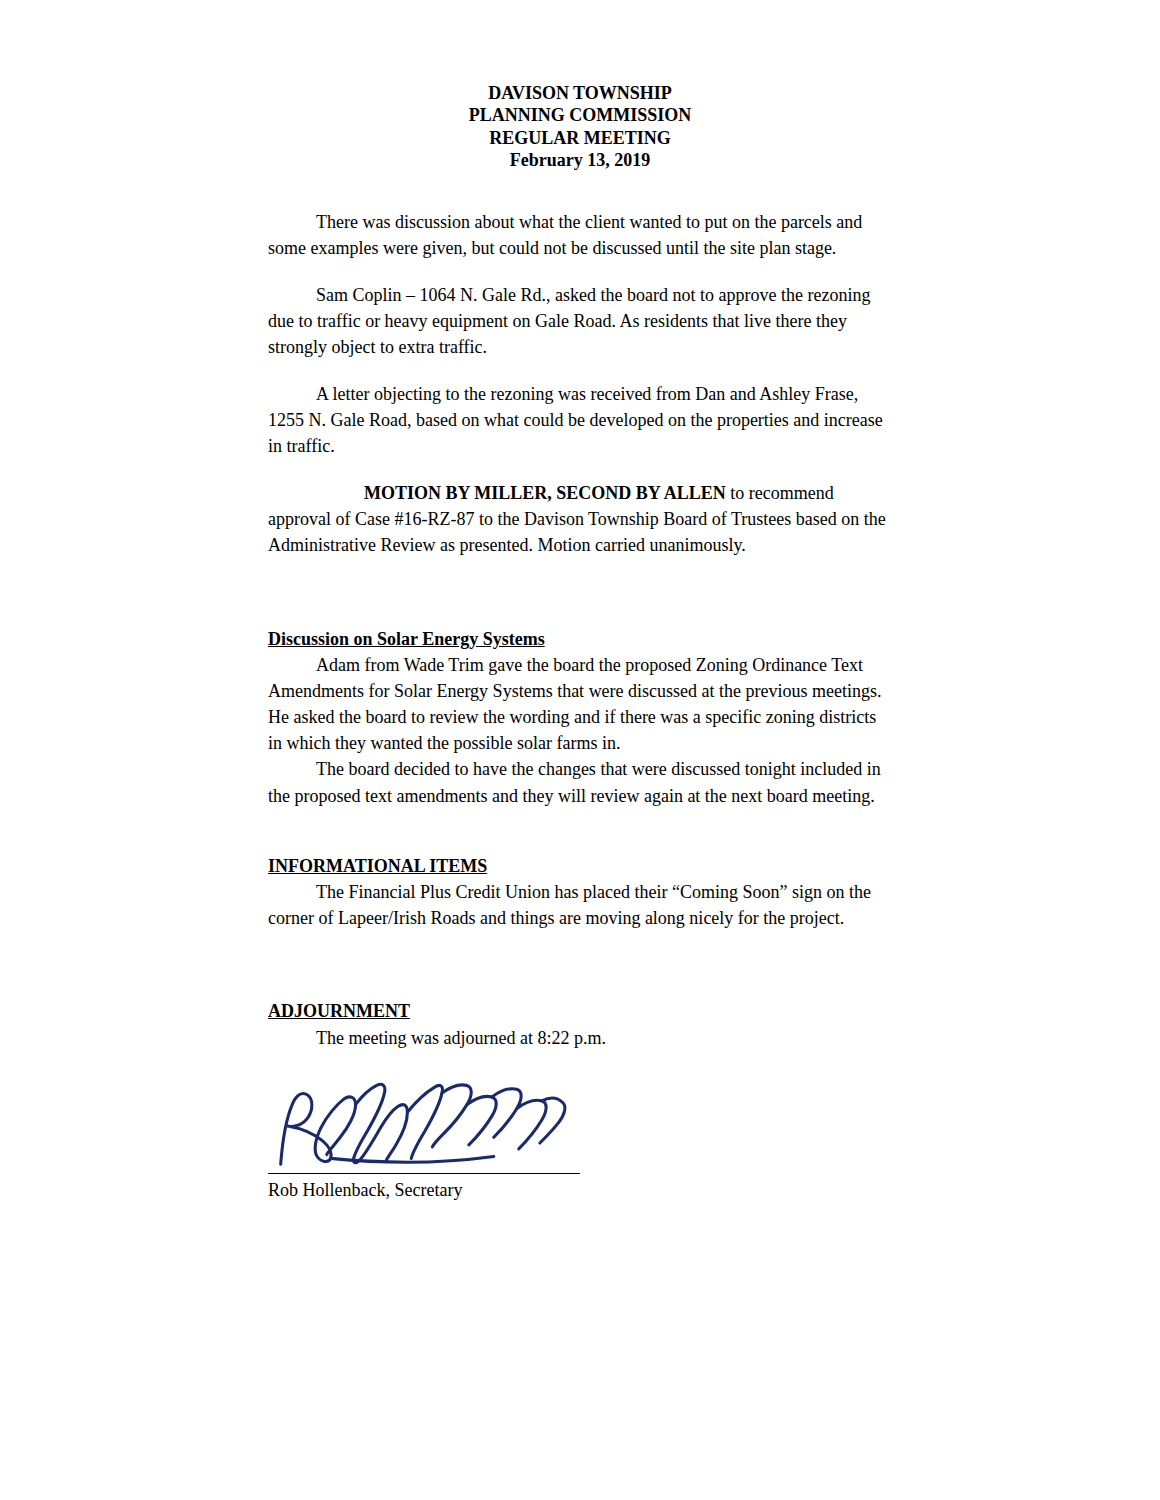DAVISON TOWNSHIP PLANNING COMMISSION REGULAR MEETING February 13, 2019
There was discussion about what the client wanted to put on the parcels and some examples were given, but could not be discussed until the site plan stage.
Sam Coplin – 1064 N. Gale Rd., asked the board not to approve the rezoning due to traffic or heavy equipment on Gale Road. As residents that live there they strongly object to extra traffic.
A letter objecting to the rezoning was received from Dan and Ashley Frase, 1255 N. Gale Road, based on what could be developed on the properties and increase in traffic.
MOTION BY MILLER, SECOND BY ALLEN to recommend approval of Case #16-RZ-87 to the Davison Township Board of Trustees based on the Administrative Review as presented. Motion carried unanimously.
Discussion on Solar Energy Systems
Adam from Wade Trim gave the board the proposed Zoning Ordinance Text Amendments for Solar Energy Systems that were discussed at the previous meetings. He asked the board to review the wording and if there was a specific zoning districts in which they wanted the possible solar farms in.
The board decided to have the changes that were discussed tonight included in the proposed text amendments and they will review again at the next board meeting.
INFORMATIONAL ITEMS
The Financial Plus Credit Union has placed their “Coming Soon” sign on the corner of Lapeer/Irish Roads and things are moving along nicely for the project.
ADJOURNMENT
The meeting was adjourned at 8:22 p.m.
Rob Hollenback, Secretary